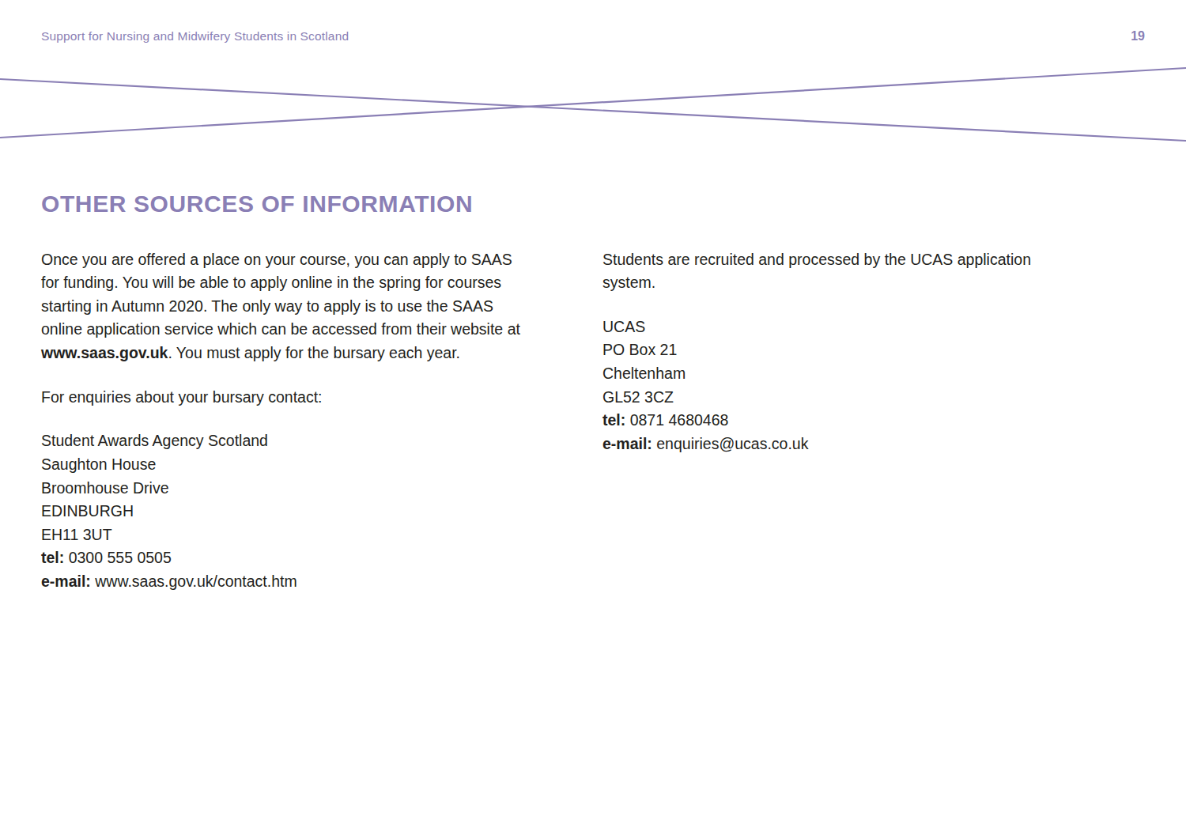Support for Nursing and Midwifery Students in Scotland
19
OTHER SOURCES OF INFORMATION
Once you are offered a place on your course, you can apply to SAAS for funding. You will be able to apply online in the spring for courses starting in Autumn 2020. The only way to apply is to use the SAAS online application service which can be accessed from their website at www.saas.gov.uk. You must apply for the bursary each year.
For enquiries about your bursary contact:
Student Awards Agency Scotland
Saughton House
Broomhouse Drive
EDINBURGH
EH11 3UT
tel: 0300 555 0505
e-mail: www.saas.gov.uk/contact.htm
Students are recruited and processed by the UCAS application system.
UCAS
PO Box 21
Cheltenham
GL52 3CZ
tel: 0871 4680468
e-mail: enquiries@ucas.co.uk